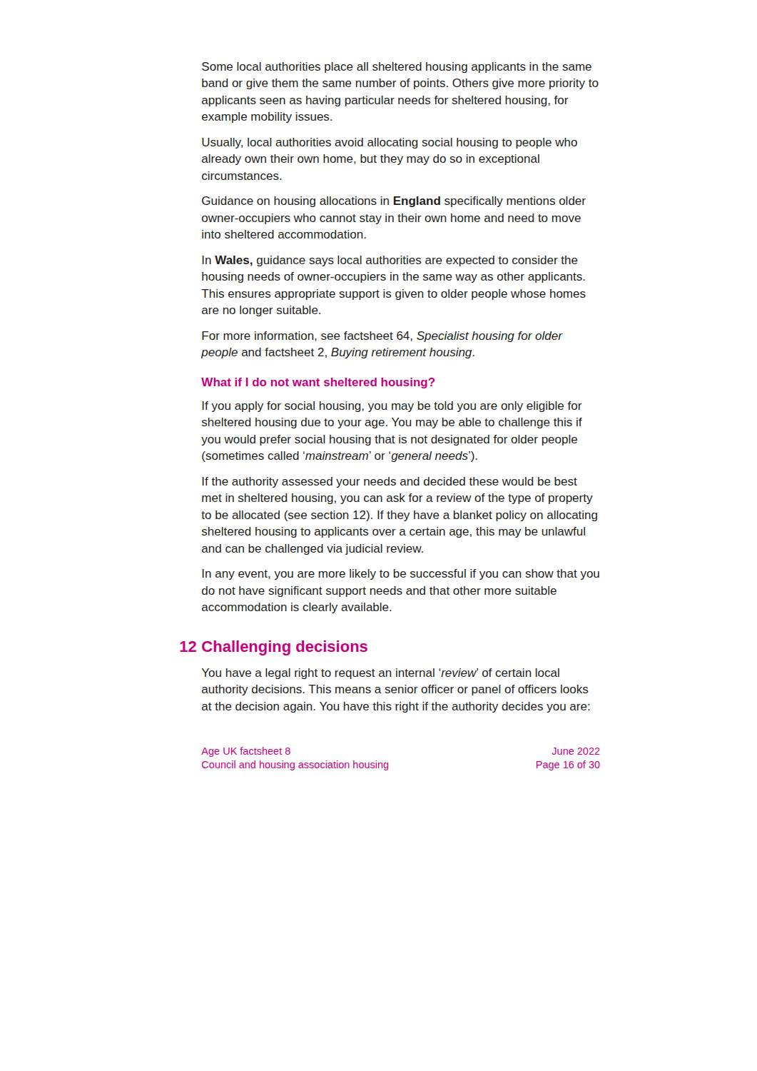Some local authorities place all sheltered housing applicants in the same band or give them the same number of points. Others give more priority to applicants seen as having particular needs for sheltered housing, for example mobility issues.
Usually, local authorities avoid allocating social housing to people who already own their own home, but they may do so in exceptional circumstances.
Guidance on housing allocations in England specifically mentions older owner-occupiers who cannot stay in their own home and need to move into sheltered accommodation.
In Wales, guidance says local authorities are expected to consider the housing needs of owner-occupiers in the same way as other applicants. This ensures appropriate support is given to older people whose homes are no longer suitable.
For more information, see factsheet 64, Specialist housing for older people and factsheet 2, Buying retirement housing.
What if I do not want sheltered housing?
If you apply for social housing, you may be told you are only eligible for sheltered housing due to your age. You may be able to challenge this if you would prefer social housing that is not designated for older people (sometimes called ‘mainstream’ or ‘general needs’).
If the authority assessed your needs and decided these would be best met in sheltered housing, you can ask for a review of the type of property to be allocated (see section 12). If they have a blanket policy on allocating sheltered housing to applicants over a certain age, this may be unlawful and can be challenged via judicial review.
In any event, you are more likely to be successful if you can show that you do not have significant support needs and that other more suitable accommodation is clearly available.
12 Challenging decisions
You have a legal right to request an internal ‘review’ of certain local authority decisions. This means a senior officer or panel of officers looks at the decision again. You have this right if the authority decides you are:
Age UK factsheet 8
June 2022
Council and housing association housing
Page 16 of 30